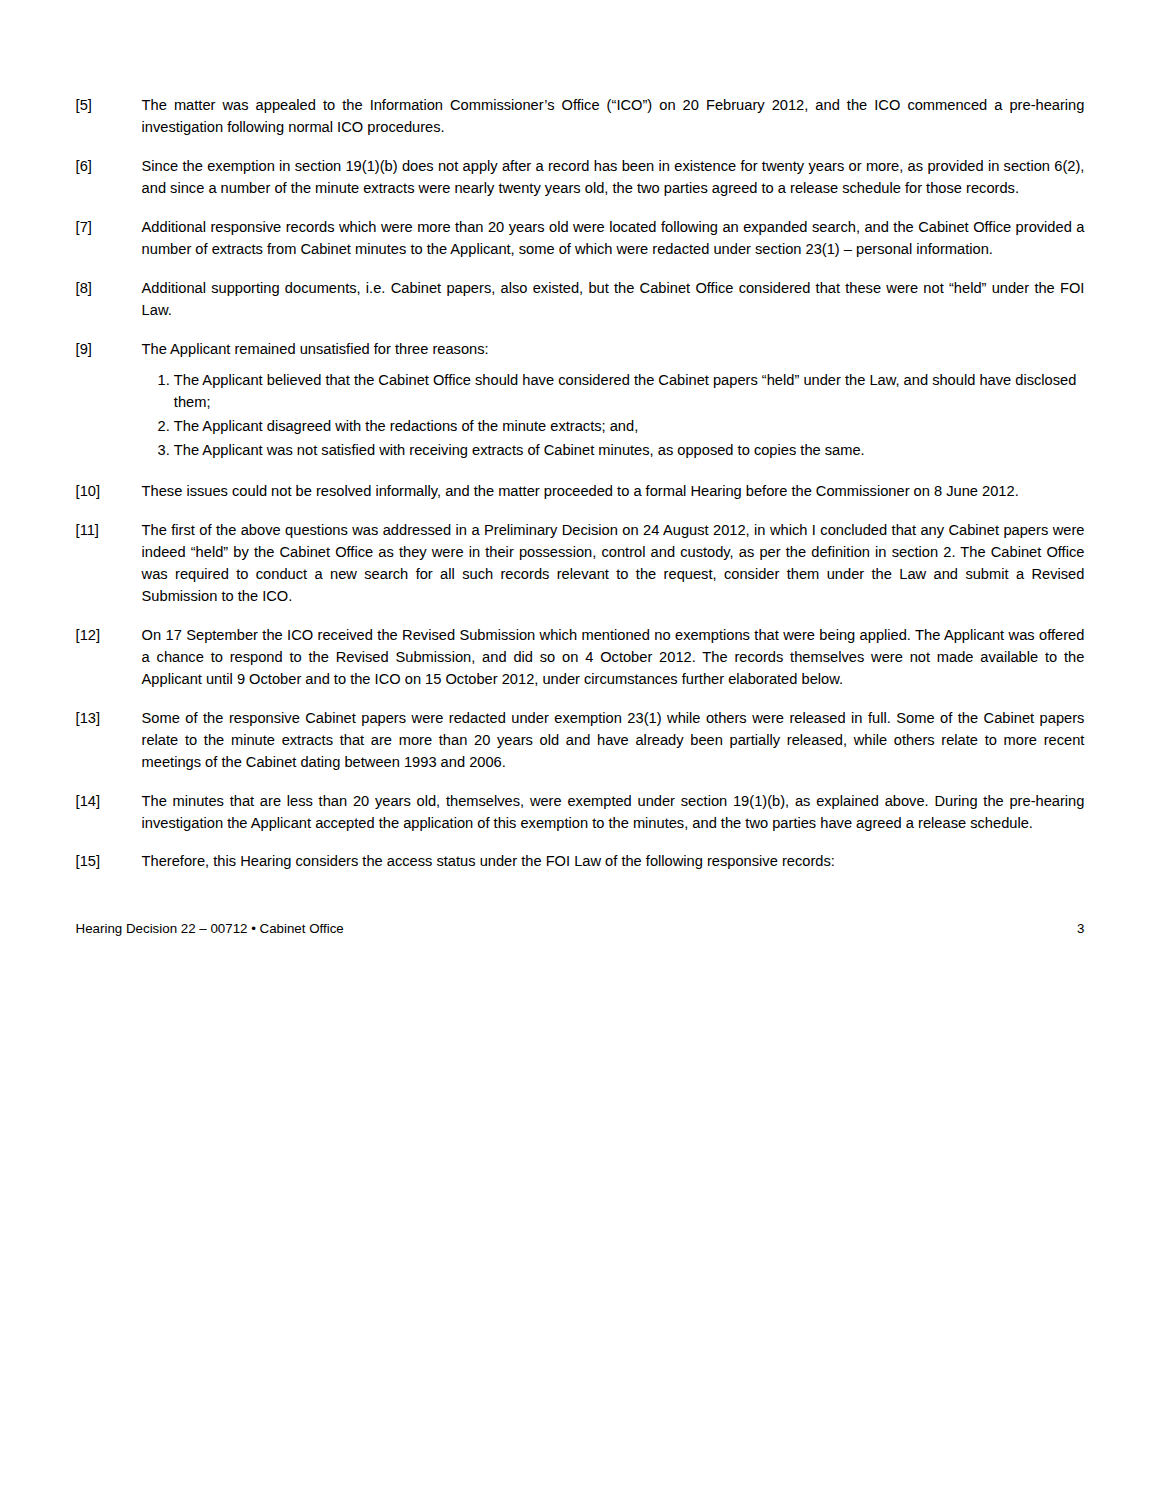[5]
The matter was appealed to the Information Commissioner’s Office (“ICO”) on 20 February 2012, and the ICO commenced a pre-hearing investigation following normal ICO procedures.
[6]
Since the exemption in section 19(1)(b) does not apply after a record has been in existence for twenty years or more, as provided in section 6(2), and since a number of the minute extracts were nearly twenty years old, the two parties agreed to a release schedule for those records.
[7]
Additional responsive records which were more than 20 years old were located following an expanded search, and the Cabinet Office provided a number of extracts from Cabinet minutes to the Applicant, some of which were redacted under section 23(1) – personal information.
[8]
Additional supporting documents, i.e. Cabinet papers, also existed, but the Cabinet Office considered that these were not “held” under the FOI Law.
[9]
The Applicant remained unsatisfied for three reasons:
The Applicant believed that the Cabinet Office should have considered the Cabinet papers “held” under the Law, and should have disclosed them;
The Applicant disagreed with the redactions of the minute extracts; and,
The Applicant was not satisfied with receiving extracts of Cabinet minutes, as opposed to copies the same.
[10]
These issues could not be resolved informally, and the matter proceeded to a formal Hearing before the Commissioner on 8 June 2012.
[11]
The first of the above questions was addressed in a Preliminary Decision on 24 August 2012, in which I concluded that any Cabinet papers were indeed “held” by the Cabinet Office as they were in their possession, control and custody, as per the definition in section 2. The Cabinet Office was required to conduct a new search for all such records relevant to the request, consider them under the Law and submit a Revised Submission to the ICO.
[12]
On 17 September the ICO received the Revised Submission which mentioned no exemptions that were being applied. The Applicant was offered a chance to respond to the Revised Submission, and did so on 4 October 2012. The records themselves were not made available to the Applicant until 9 October and to the ICO on 15 October 2012, under circumstances further elaborated below.
[13]
Some of the responsive Cabinet papers were redacted under exemption 23(1) while others were released in full. Some of the Cabinet papers relate to the minute extracts that are more than 20 years old and have already been partially released, while others relate to more recent meetings of the Cabinet dating between 1993 and 2006.
[14]
The minutes that are less than 20 years old, themselves, were exempted under section 19(1)(b), as explained above. During the pre-hearing investigation the Applicant accepted the application of this exemption to the minutes, and the two parties have agreed a release schedule.
[15]
Therefore, this Hearing considers the access status under the FOI Law of the following responsive records:
Hearing Decision 22 – 00712 • Cabinet Office
3